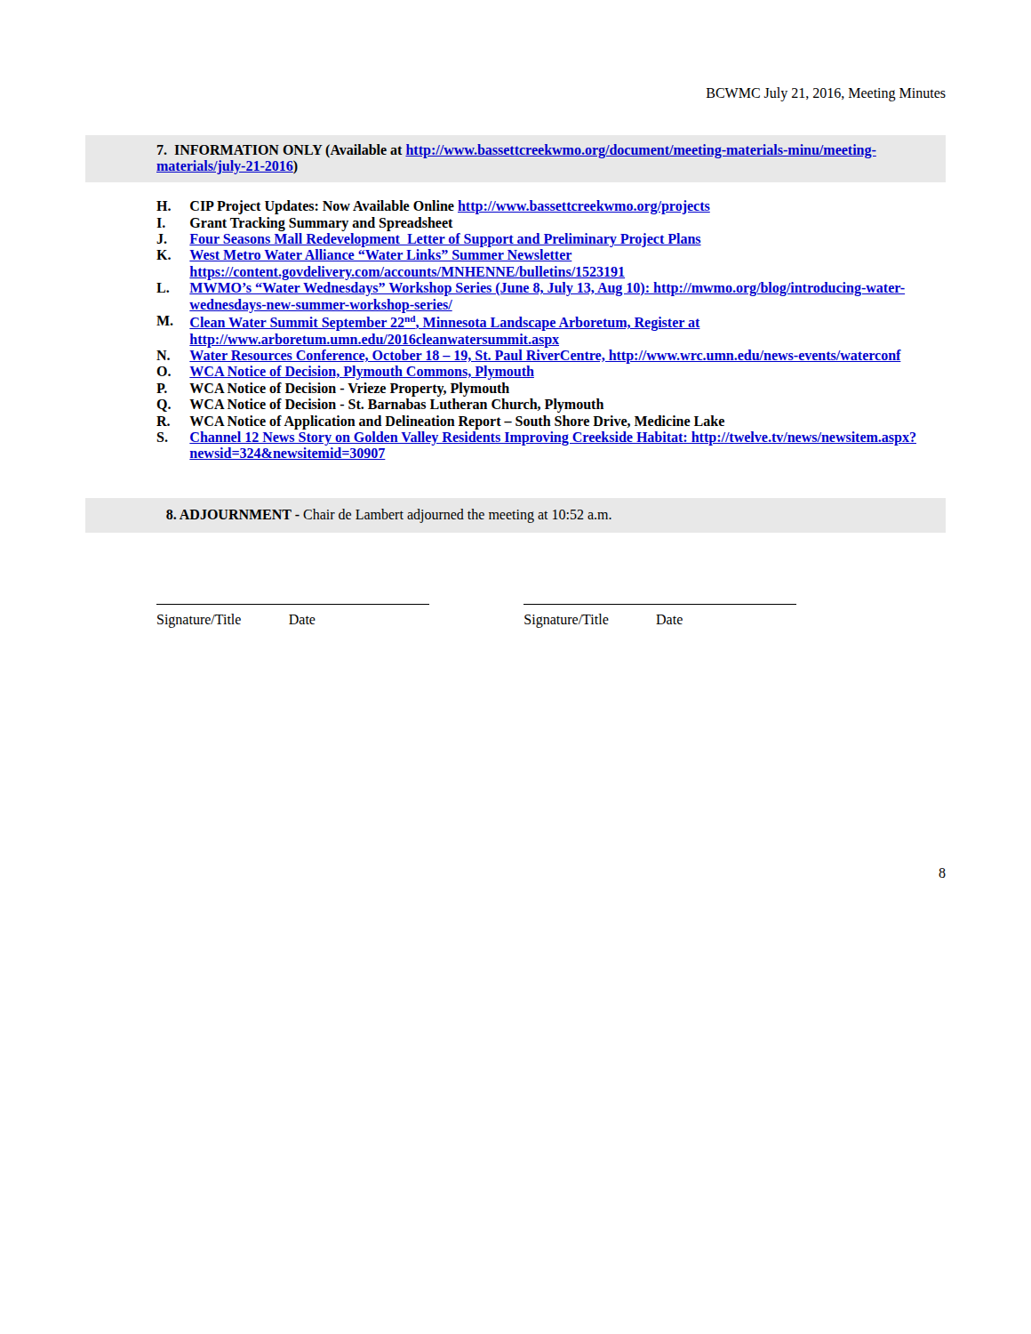BCWMC July 21, 2016, Meeting Minutes
7. INFORMATION ONLY (Available at http://www.bassettcreekwmo.org/document/meeting-materials-minu/meeting-materials/july-21-2016)
H.
CIP Project Updates: Now Available Online http://www.bassettcreekwmo.org/projects
I.
Grant Tracking Summary and Spreadsheet
J.
Four Seasons Mall Redevelopment Letter of Support and Preliminary Project Plans
K.
West Metro Water Alliance “Water Links” Summer Newsletter https://content.govdelivery.com/accounts/MNHENNE/bulletins/1523191
L.
MWMO’s “Water Wednesdays” Workshop Series (June 8, July 13, Aug 10): http://mwmo.org/blog/introducing-water-wednesdays-new-summer-workshop-series/
M.
Clean Water Summit September 22nd, Minnesota Landscape Arboretum, Register at http://www.arboretum.umn.edu/2016cleanwatersummit.aspx
N.
Water Resources Conference, October 18 – 19, St. Paul RiverCentre, http://www.wrc.umn.edu/news-events/waterconf
O.
WCA Notice of Decision, Plymouth Commons, Plymouth
P.
WCA Notice of Decision - Vrieze Property, Plymouth
Q.
WCA Notice of Decision - St. Barnabas Lutheran Church, Plymouth
R.
WCA Notice of Application and Delineation Report – South Shore Drive, Medicine Lake
S.
Channel 12 News Story on Golden Valley Residents Improving Creekside Habitat: http://twelve.tv/news/newsitem.aspx?newsid=324&newsitemid=30907
8. ADJOURNMENT - Chair de Lambert adjourned the meeting at 10:52 a.m.
Signature/Title Date
Signature/Title Date
8